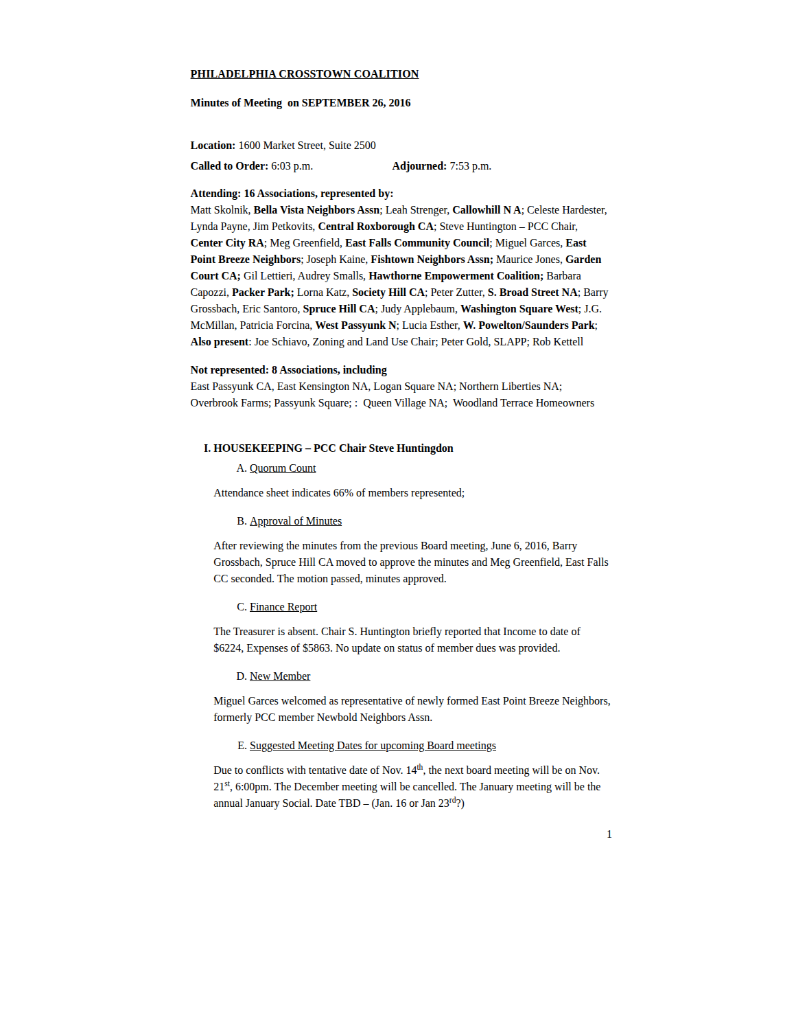PHILADELPHIA CROSSTOWN COALITION
Minutes of Meeting on SEPTEMBER 26, 2016
Location: 1600 Market Street, Suite 2500
Called to Order: 6:03 p.m.Adjourned: 7:53 p.m.
Attending: 16 Associations, represented by:
Matt Skolnik, Bella Vista Neighbors Assn; Leah Strenger, Callowhill N A; Celeste Hardester, Lynda Payne, Jim Petkovits, Central Roxborough CA; Steve Huntington – PCC Chair, Center City RA; Meg Greenfield, East Falls Community Council; Miguel Garces, East Point Breeze Neighbors; Joseph Kaine, Fishtown Neighbors Assn; Maurice Jones, Garden Court CA; Gil Lettieri, Audrey Smalls, Hawthorne Empowerment Coalition; Barbara Capozzi, Packer Park; Lorna Katz, Society Hill CA; Peter Zutter, S. Broad Street NA; Barry Grossbach, Eric Santoro, Spruce Hill CA; Judy Applebaum, Washington Square West; J.G. McMillan, Patricia Forcina, West Passyunk N; Lucia Esther, W. Powelton/Saunders Park; Also present: Joe Schiavo, Zoning and Land Use Chair; Peter Gold, SLAPP; Rob Kettell
Not represented: 8 Associations, including
East Passyunk CA, East Kensington NA, Logan Square NA; Northern Liberties NA; Overbrook Farms; Passyunk Square; : Queen Village NA; Woodland Terrace Homeowners
HOUSEKEEPING – PCC Chair Steve Huntingdon
Quorum Count
Attendance sheet indicates 66% of members represented;
Approval of Minutes
After reviewing the minutes from the previous Board meeting, June 6, 2016, Barry Grossbach, Spruce Hill CA moved to approve the minutes and Meg Greenfield, East Falls CC seconded. The motion passed, minutes approved.
Finance Report
The Treasurer is absent. Chair S. Huntington briefly reported that Income to date of $6224, Expenses of $5863. No update on status of member dues was provided.
New Member
Miguel Garces welcomed as representative of newly formed East Point Breeze Neighbors, formerly PCC member Newbold Neighbors Assn.
Suggested Meeting Dates for upcoming Board meetings
Due to conflicts with tentative date of Nov. 14th, the next board meeting will be on Nov. 21st, 6:00pm. The December meeting will be cancelled. The January meeting will be the annual January Social. Date TBD – (Jan. 16 or Jan 23rd?)
1